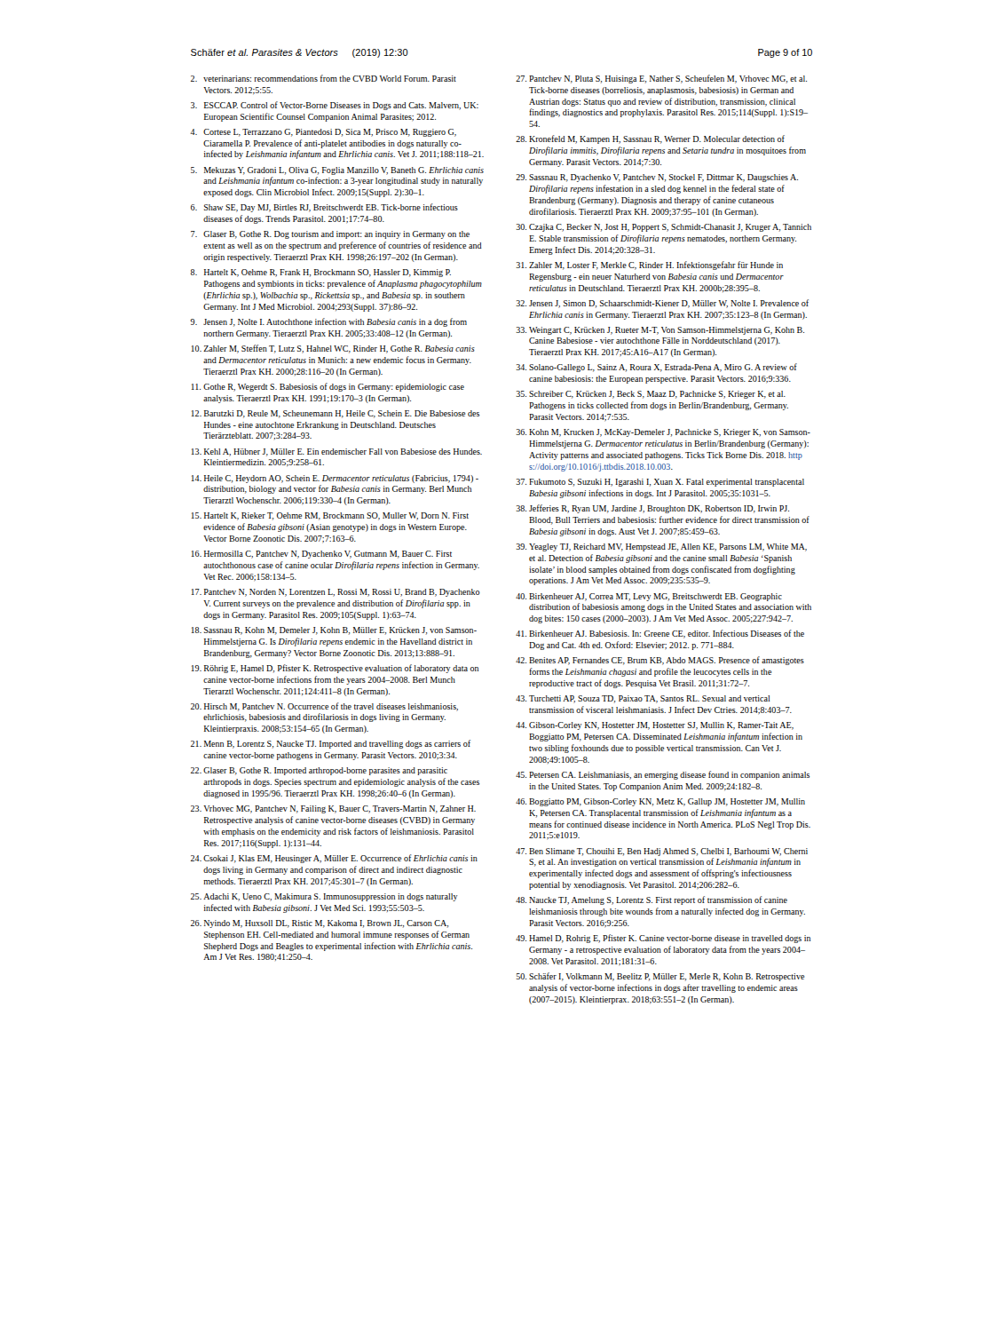Schäfer et al. Parasites & Vectors (2019) 12:30
Page 9 of 10
veterinarians: recommendations from the CVBD World Forum. Parasit Vectors. 2012;5:55.
ESCCAP. Control of Vector-Borne Diseases in Dogs and Cats. Malvern, UK: European Scientific Counsel Companion Animal Parasites; 2012.
Cortese L, Terrazzano G, Piantedosi D, Sica M, Prisco M, Ruggiero G, Ciaramella P. Prevalence of anti-platelet antibodies in dogs naturally co-infected by Leishmania infantum and Ehrlichia canis. Vet J. 2011;188:118–21.
Mekuzas Y, Gradoni L, Oliva G, Foglia Manzillo V, Baneth G. Ehrlichia canis and Leishmania infantum co-infection: a 3-year longitudinal study in naturally exposed dogs. Clin Microbiol Infect. 2009;15(Suppl. 2):30–1.
Shaw SE, Day MJ, Birtles RJ, Breitschwerdt EB. Tick-borne infectious diseases of dogs. Trends Parasitol. 2001;17:74–80.
Glaser B, Gothe R. Dog tourism and import: an inquiry in Germany on the extent as well as on the spectrum and preference of countries of residence and origin respectively. Tieraerztl Prax KH. 1998;26:197–202 (In German).
Hartelt K, Oehme R, Frank H, Brockmann SO, Hassler D, Kimmig P. Pathogens and symbionts in ticks: prevalence of Anaplasma phagocytophilum (Ehrlichia sp.), Wolbachia sp., Rickettsia sp., and Babesia sp. in southern Germany. Int J Med Microbiol. 2004;293(Suppl. 37):86–92.
Jensen J, Nolte I. Autochthone infection with Babesia canis in a dog from northern Germany. Tieraerztl Prax KH. 2005;33:408–12 (In German).
Zahler M, Steffen T, Lutz S, Hahnel WC, Rinder H, Gothe R. Babesia canis and Dermacentor reticulatus in Munich: a new endemic focus in Germany. Tieraerztl Prax KH. 2000;28:116–20 (In German).
Gothe R, Wegerdt S. Babesiosis of dogs in Germany: epidemiologic case analysis. Tieraerztl Prax KH. 1991;19:170–3 (In German).
Barutzki D, Reule M, Scheunemann H, Heile C, Schein E. Die Babesiose des Hundes - eine autochtone Erkrankung in Deutschland. Deutsches Tierärzteblatt. 2007;3:284–93.
Kehl A, Hübner J, Müller E. Ein endemischer Fall von Babesiose des Hundes. Kleintiermedizin. 2005;9:258–61.
Heile C, Heydorn AO, Schein E. Dermacentor reticulatus (Fabricius, 1794) - distribution, biology and vector for Babesia canis in Germany. Berl Munch Tierarztl Wochenschr. 2006;119:330–4 (In German).
Hartelt K, Rieker T, Oehme RM, Brockmann SO, Muller W, Dorn N. First evidence of Babesia gibsoni (Asian genotype) in dogs in Western Europe. Vector Borne Zoonotic Dis. 2007;7:163–6.
Hermosilla C, Pantchev N, Dyachenko V, Gutmann M, Bauer C. First autochthonous case of canine ocular Dirofilaria repens infection in Germany. Vet Rec. 2006;158:134–5.
Pantchev N, Norden N, Lorentzen L, Rossi M, Rossi U, Brand B, Dyachenko V. Current surveys on the prevalence and distribution of Dirofilaria spp. in dogs in Germany. Parasitol Res. 2009;105(Suppl. 1):63–74.
Sassnau R, Kohn M, Demeler J, Kohn B, Müller E, Krücken J, von Samson-Himmelstjerna G. Is Dirofilaria repens endemic in the Havelland district in Brandenburg, Germany? Vector Borne Zoonotic Dis. 2013;13:888–91.
Röhrig E, Hamel D, Pfister K. Retrospective evaluation of laboratory data on canine vector-borne infections from the years 2004–2008. Berl Munch Tierarztl Wochenschr. 2011;124:411–8 (In German).
Hirsch M, Pantchev N. Occurrence of the travel diseases leishmaniosis, ehrlichiosis, babesiosis and dirofilariosis in dogs living in Germany. Kleintierpraxis. 2008;53:154–65 (In German).
Menn B, Lorentz S, Naucke TJ. Imported and travelling dogs as carriers of canine vector-borne pathogens in Germany. Parasit Vectors. 2010;3:34.
Glaser B, Gothe R. Imported arthropod-borne parasites and parasitic arthropods in dogs. Species spectrum and epidemiologic analysis of the cases diagnosed in 1995/96. Tieraerztl Prax KH. 1998;26:40–6 (In German).
Vrhovec MG, Pantchev N, Failing K, Bauer C, Travers-Martin N, Zahner H. Retrospective analysis of canine vector-borne diseases (CVBD) in Germany with emphasis on the endemicity and risk factors of leishmaniosis. Parasitol Res. 2017;116(Suppl. 1):131–44.
Csokai J, Klas EM, Heusinger A, Müller E. Occurrence of Ehrlichia canis in dogs living in Germany and comparison of direct and indirect diagnostic methods. Tieraerztl Prax KH. 2017;45:301–7 (In German).
Adachi K, Ueno C, Makimura S. Immunosuppression in dogs naturally infected with Babesia gibsoni. J Vet Med Sci. 1993;55:503–5.
Nyindo M, Huxsoll DL, Ristic M, Kakoma I, Brown JL, Carson CA, Stephenson EH. Cell-mediated and humoral immune responses of German Shepherd Dogs and Beagles to experimental infection with Ehrlichia canis. Am J Vet Res. 1980;41:250–4.
Pantchev N, Pluta S, Huisinga E, Nather S, Scheufelen M, Vrhovec MG, et al. Tick-borne diseases (borreliosis, anaplasmosis, babesiosis) in German and Austrian dogs: Status quo and review of distribution, transmission, clinical findings, diagnostics and prophylaxis. Parasitol Res. 2015;114(Suppl. 1):S19–54.
Kronefeld M, Kampen H, Sassnau R, Werner D. Molecular detection of Dirofilaria immitis, Dirofilaria repens and Setaria tundra in mosquitoes from Germany. Parasit Vectors. 2014;7:30.
Sassnau R, Dyachenko V, Pantchev N, Stockel F, Dittmar K, Daugschies A. Dirofilaria repens infestation in a sled dog kennel in the federal state of Brandenburg (Germany). Diagnosis and therapy of canine cutaneous dirofilariosis. Tieraerztl Prax KH. 2009;37:95–101 (In German).
Czajka C, Becker N, Jost H, Poppert S, Schmidt-Chanasit J, Kruger A, Tannich E. Stable transmission of Dirofilaria repens nematodes, northern Germany. Emerg Infect Dis. 2014;20:328–31.
Zahler M, Loster F, Merkle C, Rinder H. Infektionsgefahr für Hunde in Regensburg - ein neuer Naturherd von Babesia canis und Dermacentor reticulatus in Deutschland. Tieraerztl Prax KH. 2000b;28:395–8.
Jensen J, Simon D, Schaarschmidt-Kiener D, Müller W, Nolte I. Prevalence of Ehrlichia canis in Germany. Tieraerztl Prax KH. 2007;35:123–8 (In German).
Weingart C, Krücken J, Rueter M-T, Von Samson-Himmelstjerna G, Kohn B. Canine Babesiose - vier autochthone Fälle in Norddeutschland (2017). Tieraerztl Prax KH. 2017;45:A16–A17 (In German).
Solano-Gallego L, Sainz A, Roura X, Estrada-Pena A, Miro G. A review of canine babesiosis: the European perspective. Parasit Vectors. 2016;9:336.
Schreiber C, Krücken J, Beck S, Maaz D, Pachnicke S, Krieger K, et al. Pathogens in ticks collected from dogs in Berlin/Brandenburg, Germany. Parasit Vectors. 2014;7:535.
Kohn M, Krucken J, McKay-Demeler J, Pachnicke S, Krieger K, von Samson-Himmelstjerna G. Dermacentor reticulatus in Berlin/Brandenburg (Germany): Activity patterns and associated pathogens. Ticks Tick Borne Dis. 2018. https://doi.org/10.1016/j.ttbdis.2018.10.003.
Fukumoto S, Suzuki H, Igarashi I, Xuan X. Fatal experimental transplacental Babesia gibsoni infections in dogs. Int J Parasitol. 2005;35:1031–5.
Jefferies R, Ryan UM, Jardine J, Broughton DK, Robertson ID, Irwin PJ. Blood, Bull Terriers and babesiosis: further evidence for direct transmission of Babesia gibsoni in dogs. Aust Vet J. 2007;85:459–63.
Yeagley TJ, Reichard MV, Hempstead JE, Allen KE, Parsons LM, White MA, et al. Detection of Babesia gibsoni and the canine small Babesia ‘Spanish isolate’ in blood samples obtained from dogs confiscated from dogfighting operations. J Am Vet Med Assoc. 2009;235:535–9.
Birkenheuer AJ, Correa MT, Levy MG, Breitschwerdt EB. Geographic distribution of babesiosis among dogs in the United States and association with dog bites: 150 cases (2000–2003). J Am Vet Med Assoc. 2005;227:942–7.
Birkenheuer AJ. Babesiosis. In: Greene CE, editor. Infectious Diseases of the Dog and Cat. 4th ed. Oxford: Elsevier; 2012. p. 771–884.
Benites AP, Fernandes CE, Brum KB, Abdo MAGS. Presence of amastigotes forms the Leishmania chagasi and profile the leucocytes cells in the reproductive tract of dogs. Pesquisa Vet Brasil. 2011;31:72–7.
Turchetti AP, Souza TD, Paixao TA, Santos RL. Sexual and vertical transmission of visceral leishmaniasis. J Infect Dev Ctries. 2014;8:403–7.
Gibson-Corley KN, Hostetter JM, Hostetter SJ, Mullin K, Ramer-Tait AE, Boggiatto PM, Petersen CA. Disseminated Leishmania infantum infection in two sibling foxhounds due to possible vertical transmission. Can Vet J. 2008;49:1005–8.
Petersen CA. Leishmaniasis, an emerging disease found in companion animals in the United States. Top Companion Anim Med. 2009;24:182–8.
Boggiatto PM, Gibson-Corley KN, Metz K, Gallup JM, Hostetter JM, Mullin K, Petersen CA. Transplacental transmission of Leishmania infantum as a means for continued disease incidence in North America. PLoS Negl Trop Dis. 2011;5:e1019.
Ben Slimane T, Chouihi E, Ben Hadj Ahmed S, Chelbi I, Barhoumi W, Cherni S, et al. An investigation on vertical transmission of Leishmania infantum in experimentally infected dogs and assessment of offspring's infectiousness potential by xenodiagnosis. Vet Parasitol. 2014;206:282–6.
Naucke TJ, Amelung S, Lorentz S. First report of transmission of canine leishmaniosis through bite wounds from a naturally infected dog in Germany. Parasit Vectors. 2016;9:256.
Hamel D, Rohrig E, Pfister K. Canine vector-borne disease in travelled dogs in Germany - a retrospective evaluation of laboratory data from the years 2004–2008. Vet Parasitol. 2011;181:31–6.
Schäfer I, Volkmann M, Beelitz P, Müller E, Merle R, Kohn B. Retrospective analysis of vector-borne infections in dogs after travelling to endemic areas (2007–2015). Kleintierprax. 2018;63:551–2 (In German).